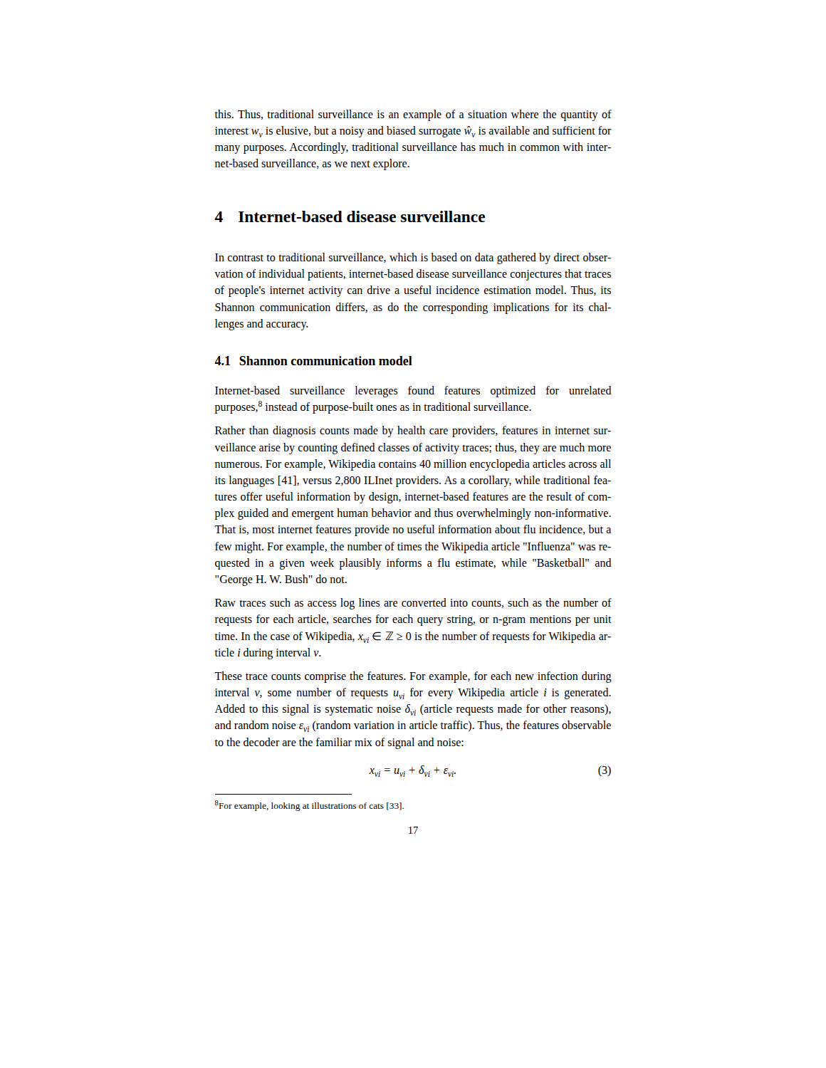this. Thus, traditional surveillance is an example of a situation where the quantity of interest wv is elusive, but a noisy and biased surrogate ŵv is available and sufficient for many purposes. Accordingly, traditional surveillance has much in common with internet-based surveillance, as we next explore.
4 Internet-based disease surveillance
In contrast to traditional surveillance, which is based on data gathered by direct observation of individual patients, internet-based disease surveillance conjectures that traces of people's internet activity can drive a useful incidence estimation model. Thus, its Shannon communication differs, as do the corresponding implications for its challenges and accuracy.
4.1 Shannon communication model
Internet-based surveillance leverages found features optimized for unrelated purposes,8 instead of purpose-built ones as in traditional surveillance.
Rather than diagnosis counts made by health care providers, features in internet surveillance arise by counting defined classes of activity traces; thus, they are much more numerous. For example, Wikipedia contains 40 million encyclopedia articles across all its languages [41], versus 2,800 ILInet providers. As a corollary, while traditional features offer useful information by design, internet-based features are the result of complex guided and emergent human behavior and thus overwhelmingly non-informative. That is, most internet features provide no useful information about flu incidence, but a few might. For example, the number of times the Wikipedia article "Influenza" was requested in a given week plausibly informs a flu estimate, while "Basketball" and "George H. W. Bush" do not.
Raw traces such as access log lines are converted into counts, such as the number of requests for each article, searches for each query string, or n-gram mentions per unit time. In the case of Wikipedia, xvi ∈ ℤ ≥ 0 is the number of requests for Wikipedia article i during interval v.
These trace counts comprise the features. For example, for each new infection during interval v, some number of requests uvi for every Wikipedia article i is generated. Added to this signal is systematic noise δvi (article requests made for other reasons), and random noise εvi (random variation in article traffic). Thus, the features observable to the decoder are the familiar mix of signal and noise:
xvi = uvi + δvi + εvi. (3)
8For example, looking at illustrations of cats [33].
17